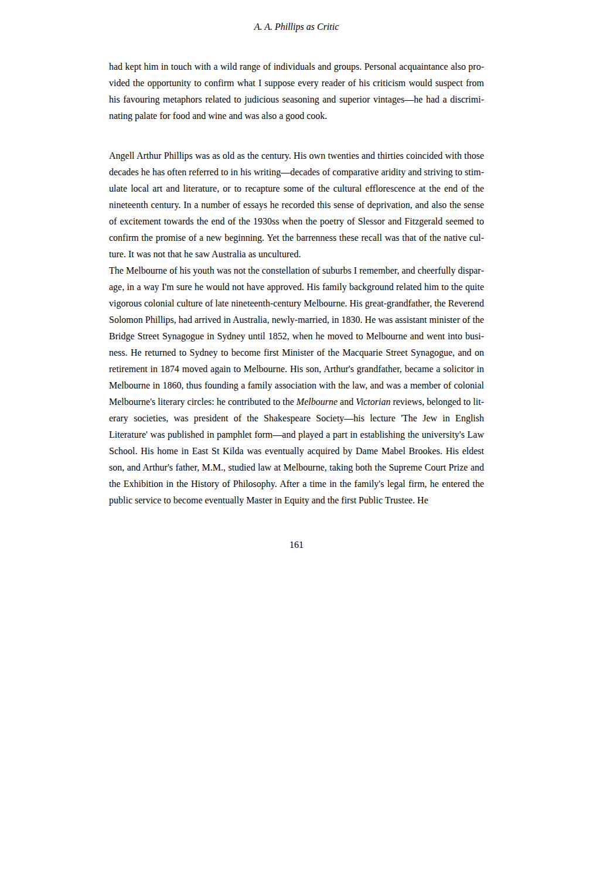A. A. Phillips as Critic
had kept him in touch with a wild range of individuals and groups. Personal acquaintance also provided the opportunity to confirm what I suppose every reader of his criticism would suspect from his favouring metaphors related to judicious seasoning and superior vintages—he had a discriminating palate for food and wine and was also a good cook.
Angell Arthur Phillips was as old as the century. His own twenties and thirties coincided with those decades he has often referred to in his writing—decades of comparative aridity and striving to stimulate local art and literature, or to recapture some of the cultural efflorescence at the end of the nineteenth century. In a number of essays he recorded this sense of deprivation, and also the sense of excitement towards the end of the 1930ss when the poetry of Slessor and Fitzgerald seemed to confirm the promise of a new beginning. Yet the barrenness these recall was that of the native culture. It was not that he saw Australia as uncultured.
The Melbourne of his youth was not the constellation of suburbs I remember, and cheerfully disparage, in a way I'm sure he would not have approved. His family background related him to the quite vigorous colonial culture of late nineteenth-century Melbourne. His great-grandfather, the Reverend Solomon Phillips, had arrived in Australia, newly-married, in 1830. He was assistant minister of the Bridge Street Synagogue in Sydney until 1852, when he moved to Melbourne and went into business. He returned to Sydney to become first Minister of the Macquarie Street Synagogue, and on retirement in 1874 moved again to Melbourne. His son, Arthur's grandfather, became a solicitor in Melbourne in 1860, thus founding a family association with the law, and was a member of colonial Melbourne's literary circles: he contributed to the Melbourne and Victorian reviews, belonged to literary societies, was president of the Shakespeare Society—his lecture 'The Jew in English Literature' was published in pamphlet form—and played a part in establishing the university's Law School. His home in East St Kilda was eventually acquired by Dame Mabel Brookes. His eldest son, and Arthur's father, M.M., studied law at Melbourne, taking both the Supreme Court Prize and the Exhibition in the History of Philosophy. After a time in the family's legal firm, he entered the public service to become eventually Master in Equity and the first Public Trustee. He
161